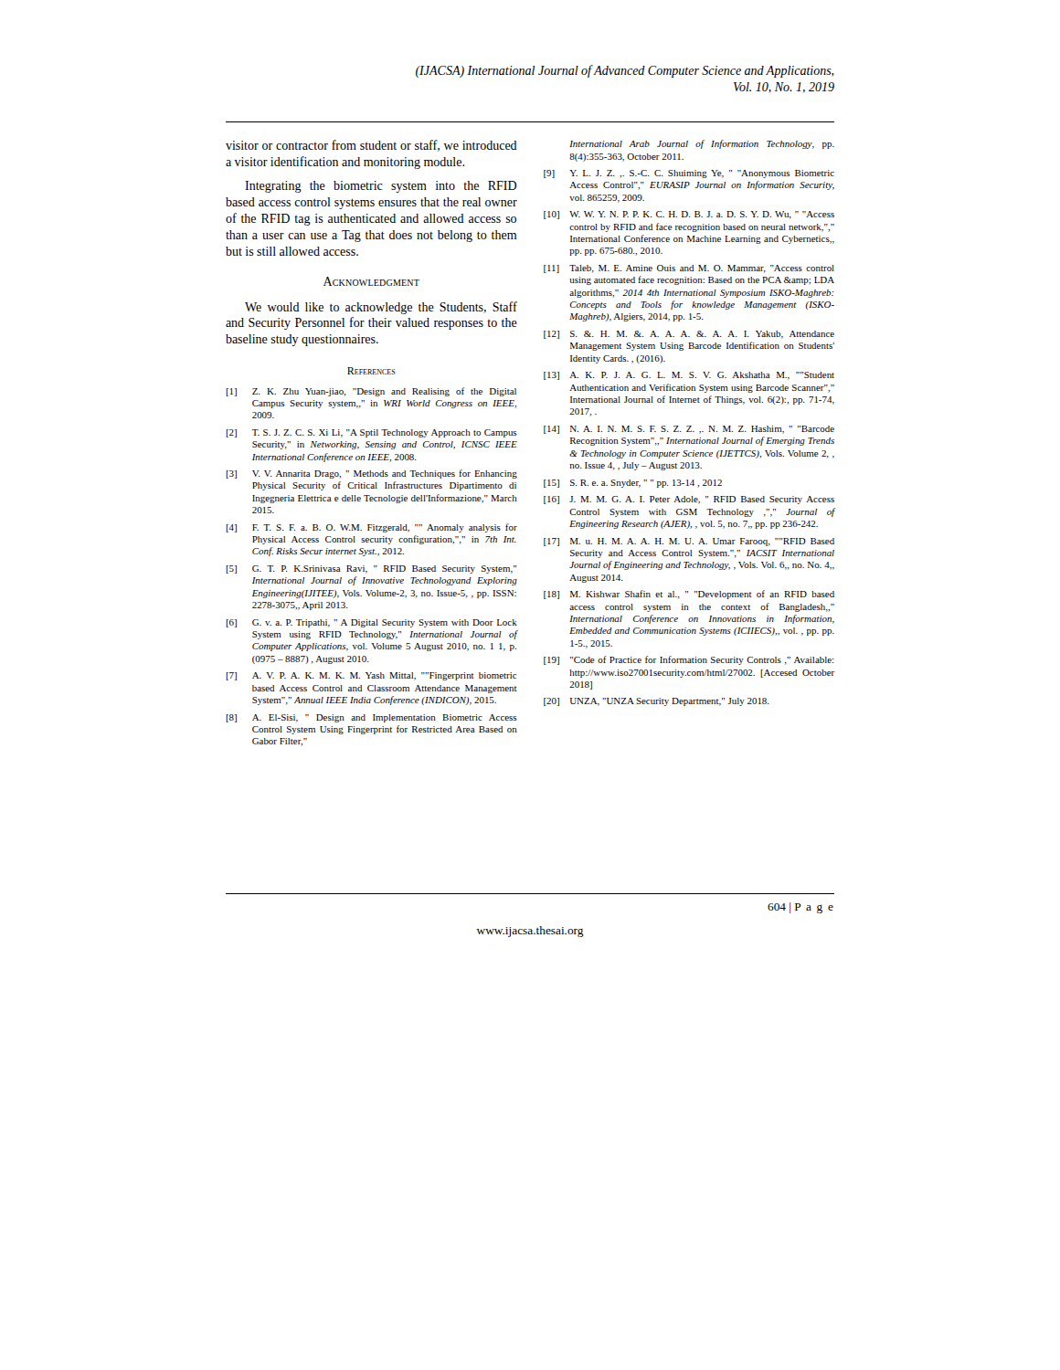(IJACSA) International Journal of Advanced Computer Science and Applications,
Vol. 10, No. 1, 2019
visitor or contractor from student or staff, we introduced a visitor identification and monitoring module.
Integrating the biometric system into the RFID based access control systems ensures that the real owner of the RFID tag is authenticated and allowed access so than a user can use a Tag that does not belong to them but is still allowed access.
Acknowledgment
We would like to acknowledge the Students, Staff and Security Personnel for their valued responses to the baseline study questionnaires.
References
[1] Z. K. Zhu Yuan-jiao, "Design and Realising of the Digital Campus Security system,," in WRI World Congress on IEEE, 2009.
[2] T. S. J. Z. C. S. Xi Li, "A Sptil Technology Approach to Campus Security," in Networking, Sensing and Control, ICNSC IEEE International Conference on IEEE, 2008.
[3] V. V. Annarita Drago, " Methods and Techniques for Enhancing Physical Security of Critical Infrastructures Dipartimento di Ingegneria Elettrica e delle Tecnologie dell'Informazione," March 2015.
[4] F. T. S. F. a. B. O. W.M. Fitzgerald, "" Anomaly analysis for Physical Access Control security configuration,"," in 7th Int. Conf. Risks Secur internet Syst., 2012.
[5] G. T. P. K.Srinivasa Ravi, " RFID Based Security System," International Journal of Innovative Technologyand Exploring Engineering(IJITEE), Vols. Volume-2, 3, no. Issue-5, , pp. ISSN: 2278-3075,, April 2013.
[6] G. v. a. P. Tripathi, " A Digital Security System with Door Lock System using RFID Technology," International Journal of Computer Applications, vol. Volume 5 August 2010, no. 1 1, p. (0975 – 8887) , August 2010.
[7] A. V. P. A. K. M. K. M. Yash Mittal, ""Fingerprint biometric based Access Control and Classroom Attendance Management System"," Annual IEEE India Conference (INDICON), 2015.
[8] A. El-Sisi, " Design and Implementation Biometric Access Control System Using Fingerprint for Restricted Area Based on Gabor Filter,"
International Arab Journal of Information Technology, pp. 8(4):355-363, October 2011.
[9] Y. L. J. Z. ,. S.-C. C. Shuiming Ye, " "Anonymous Biometric Access Control"," EURASIP Journal on Information Security, vol. 865259, 2009.
[10] W. W. Y. N. P. P. K. C. H. D. B. J. a. D. S. Y. D. Wu, " "Access control by RFID and face recognition based on neural network,"," International Conference on Machine Learning and Cybernetics,, pp. pp. 675-680., 2010.
[11] Taleb, M. E. Amine Ouis and M. O. Mammar, "Access control using automated face recognition: Based on the PCA &amp; LDA algorithms," 2014 4th International Symposium ISKO-Maghreb: Concepts and Tools for knowledge Management (ISKO-Maghreb), Algiers, 2014, pp. 1-5.
[12] S. &. H. M. &. A. A. A. &. A. A. I. Yakub, Attendance Management System Using Barcode Identification on Students' Identity Cards. , (2016).
[13] A. K. P. J. A. G. L. M. S. V. G. Akshatha M., ""Student Authentication and Verification System using Barcode Scanner"," International Journal of Internet of Things, vol. 6(2):, pp. 71-74, 2017, .
[14] N. A. I. N. M. S. F. S. Z. Z. ,. N. M. Z. Hashim, " "Barcode Recognition System",," International Journal of Emerging Trends & Technology in Computer Science (IJETTCS), Vols. Volume 2, , no. Issue 4, , July – August 2013.
[15] S. R. e. a. Snyder, " " pp. 13-14 , 2012
[16] J. M. M. G. A. I. Peter Adole, " RFID Based Security Access Control System with GSM Technology ,"," Journal of Engineering Research (AJER), , vol. 5, no. 7,, pp. pp 236-242.
[17] M. u. H. M. A. A. H. M. U. A. Umar Farooq, ""RFID Based Security and Access Control System."," IACSIT International Journal of Engineering and Technology, , Vols. Vol. 6,, no. No. 4,, August 2014.
[18] M. Kishwar Shafin et al., " "Development of an RFID based access control system in the context of Bangladesh,," International Conference on Innovations in Information, Embedded and Communication Systems (ICIIECS),, vol. , pp. pp. 1-5., 2015.
[19]"Code of Practice for Information Security Controls ," Available: http://www.iso27001security.com/html/27002. [Accesed October 2018]
[20] UNZA, "UNZA Security Department," July 2018.
604 | P a g e
www.ijacsa.thesai.org